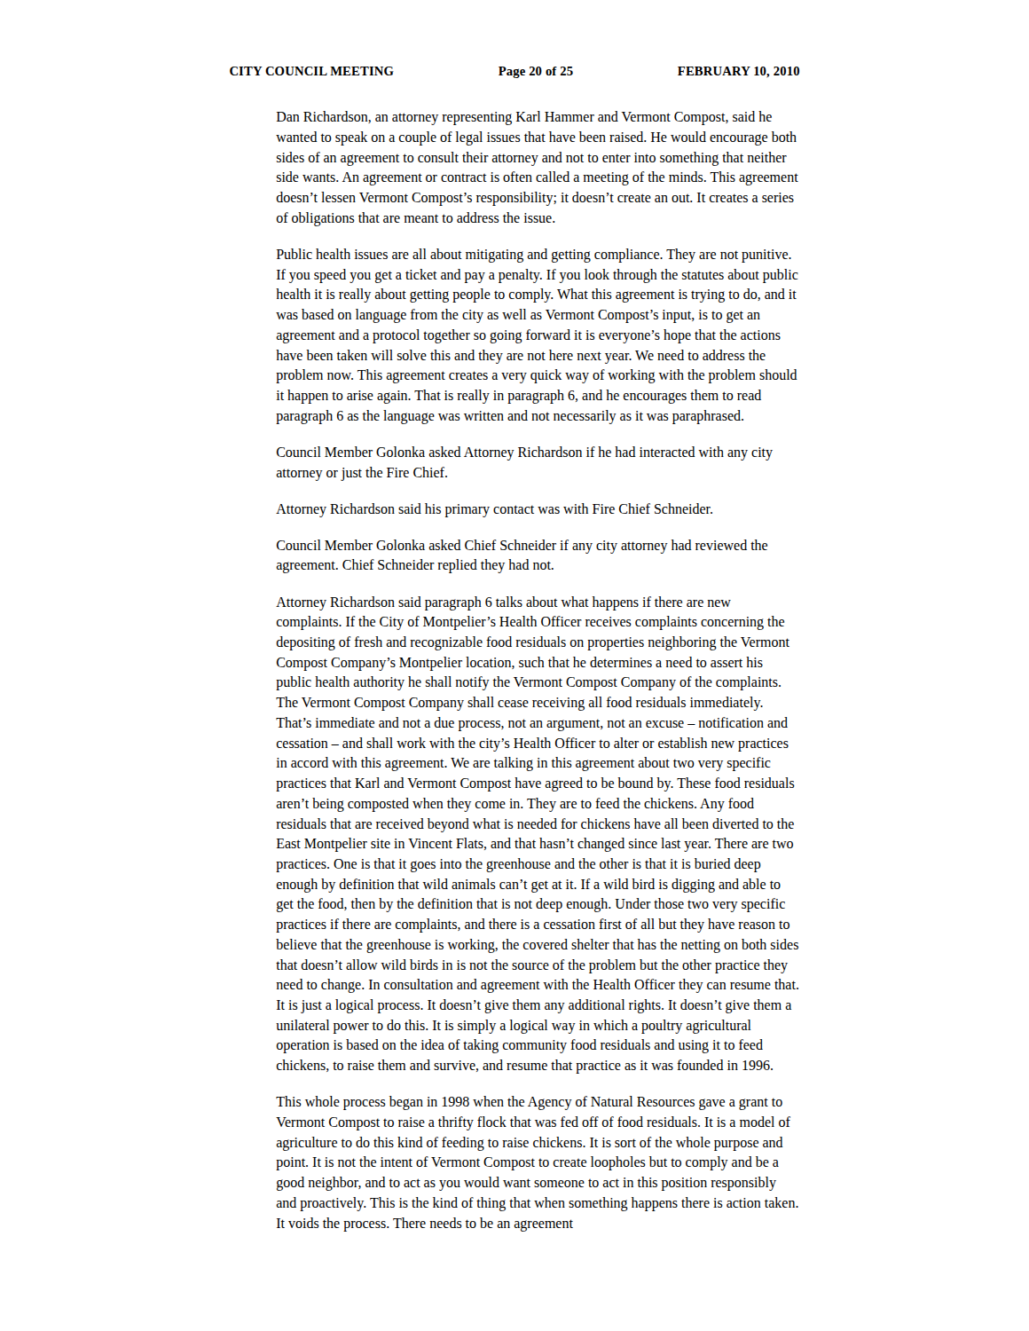CITY COUNCIL MEETING Page 20 of 25 FEBRUARY 10, 2010
Dan Richardson, an attorney representing Karl Hammer and Vermont Compost, said he wanted to speak on a couple of legal issues that have been raised. He would encourage both sides of an agreement to consult their attorney and not to enter into something that neither side wants. An agreement or contract is often called a meeting of the minds. This agreement doesn’t lessen Vermont Compost’s responsibility; it doesn’t create an out. It creates a series of obligations that are meant to address the issue.
Public health issues are all about mitigating and getting compliance. They are not punitive. If you speed you get a ticket and pay a penalty. If you look through the statutes about public health it is really about getting people to comply. What this agreement is trying to do, and it was based on language from the city as well as Vermont Compost’s input, is to get an agreement and a protocol together so going forward it is everyone’s hope that the actions have been taken will solve this and they are not here next year. We need to address the problem now. This agreement creates a very quick way of working with the problem should it happen to arise again. That is really in paragraph 6, and he encourages them to read paragraph 6 as the language was written and not necessarily as it was paraphrased.
Council Member Golonka asked Attorney Richardson if he had interacted with any city attorney or just the Fire Chief.
Attorney Richardson said his primary contact was with Fire Chief Schneider.
Council Member Golonka asked Chief Schneider if any city attorney had reviewed the agreement. Chief Schneider replied they had not.
Attorney Richardson said paragraph 6 talks about what happens if there are new complaints. If the City of Montpelier’s Health Officer receives complaints concerning the depositing of fresh and recognizable food residuals on properties neighboring the Vermont Compost Company’s Montpelier location, such that he determines a need to assert his public health authority he shall notify the Vermont Compost Company of the complaints. The Vermont Compost Company shall cease receiving all food residuals immediately. That’s immediate and not a due process, not an argument, not an excuse – notification and cessation – and shall work with the city’s Health Officer to alter or establish new practices in accord with this agreement. We are talking in this agreement about two very specific practices that Karl and Vermont Compost have agreed to be bound by. These food residuals aren’t being composted when they come in. They are to feed the chickens. Any food residuals that are received beyond what is needed for chickens have all been diverted to the East Montpelier site in Vincent Flats, and that hasn’t changed since last year. There are two practices. One is that it goes into the greenhouse and the other is that it is buried deep enough by definition that wild animals can’t get at it. If a wild bird is digging and able to get the food, then by the definition that is not deep enough. Under those two very specific practices if there are complaints, and there is a cessation first of all but they have reason to believe that the greenhouse is working, the covered shelter that has the netting on both sides that doesn’t allow wild birds in is not the source of the problem but the other practice they need to change. In consultation and agreement with the Health Officer they can resume that. It is just a logical process. It doesn’t give them any additional rights. It doesn’t give them a unilateral power to do this. It is simply a logical way in which a poultry agricultural operation is based on the idea of taking community food residuals and using it to feed chickens, to raise them and survive, and resume that practice as it was founded in 1996.
This whole process began in 1998 when the Agency of Natural Resources gave a grant to Vermont Compost to raise a thrifty flock that was fed off of food residuals. It is a model of agriculture to do this kind of feeding to raise chickens. It is sort of the whole purpose and point. It is not the intent of Vermont Compost to create loopholes but to comply and be a good neighbor, and to act as you would want someone to act in this position responsibly and proactively. This is the kind of thing that when something happens there is action taken. It voids the process. There needs to be an agreement